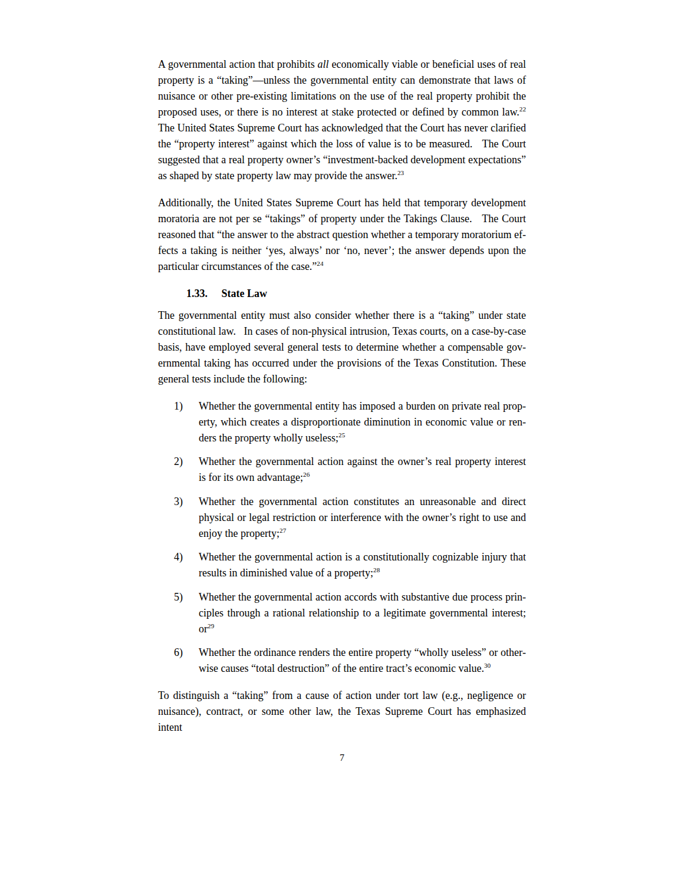A governmental action that prohibits all economically viable or beneficial uses of real property is a “taking”—unless the governmental entity can demonstrate that laws of nuisance or other pre-existing limitations on the use of the real property prohibit the proposed uses, or there is no interest at stake protected or defined by common law.22 The United States Supreme Court has acknowledged that the Court has never clarified the “property interest” against which the loss of value is to be measured. The Court suggested that a real property owner’s “investment-backed development expectations” as shaped by state property law may provide the answer.23
Additionally, the United States Supreme Court has held that temporary development moratoria are not per se “takings” of property under the Takings Clause. The Court reasoned that “the answer to the abstract question whether a temporary moratorium effects a taking is neither ‘yes, always’ nor ‘no, never’; the answer depends upon the particular circumstances of the case.”24
1.33. State Law
The governmental entity must also consider whether there is a “taking” under state constitutional law. In cases of non-physical intrusion, Texas courts, on a case-by-case basis, have employed several general tests to determine whether a compensable governmental taking has occurred under the provisions of the Texas Constitution. These general tests include the following:
Whether the governmental entity has imposed a burden on private real property, which creates a disproportionate diminution in economic value or renders the property wholly useless;25
Whether the governmental action against the owner’s real property interest is for its own advantage;26
Whether the governmental action constitutes an unreasonable and direct physical or legal restriction or interference with the owner’s right to use and enjoy the property;27
Whether the governmental action is a constitutionally cognizable injury that results in diminished value of a property;28
Whether the governmental action accords with substantive due process principles through a rational relationship to a legitimate governmental interest; or29
Whether the ordinance renders the entire property “wholly useless” or otherwise causes “total destruction” of the entire tract’s economic value.30
To distinguish a “taking” from a cause of action under tort law (e.g., negligence or nuisance), contract, or some other law, the Texas Supreme Court has emphasized intent
7